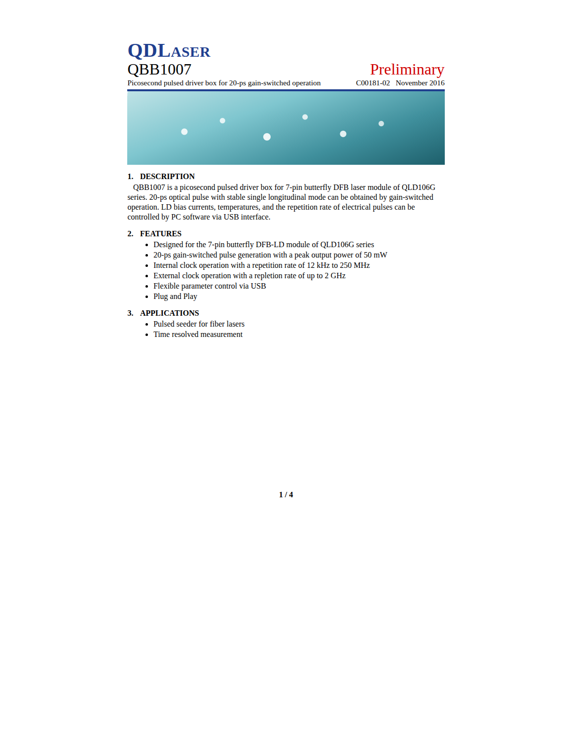QDLASER
QBB1007
Preliminary
Picosecond pulsed driver box for 20-ps gain-switched operation
C00181-02 November 2016
1. DESCRIPTION
QBB1007 is a picosecond pulsed driver box for 7-pin butterfly DFB laser module of QLD106G series. 20-ps optical pulse with stable single longitudinal mode can be obtained by gain-switched operation. LD bias currents, temperatures, and the repetition rate of electrical pulses can be controlled by PC software via USB interface.
2. FEATURES
Designed for the 7-pin butterfly DFB-LD module of QLD106G series
20-ps gain-switched pulse generation with a peak output power of 50 mW
Internal clock operation with a repetition rate of 12 kHz to 250 MHz
External clock operation with a repletion rate of up to 2 GHz
Flexible parameter control via USB
Plug and Play
3. APPLICATIONS
Pulsed seeder for fiber lasers
Time resolved measurement
1 / 4